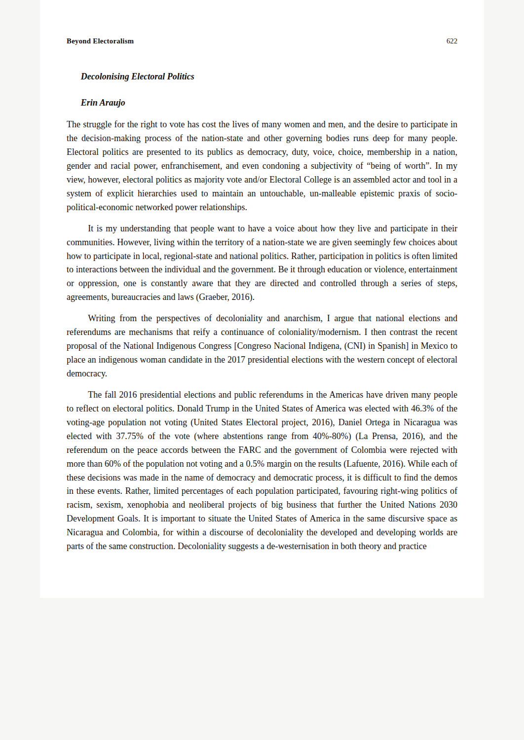Beyond Electoralism 622
Decolonising Electoral Politics
Erin Araujo
The struggle for the right to vote has cost the lives of many women and men, and the desire to participate in the decision-making process of the nation-state and other governing bodies runs deep for many people. Electoral politics are presented to its publics as democracy, duty, voice, choice, membership in a nation, gender and racial power, enfranchisement, and even condoning a subjectivity of “being of worth”. In my view, however, electoral politics as majority vote and/or Electoral College is an assembled actor and tool in a system of explicit hierarchies used to maintain an untouchable, un-malleable epistemic praxis of socio-political-economic networked power relationships.
It is my understanding that people want to have a voice about how they live and participate in their communities. However, living within the territory of a nation-state we are given seemingly few choices about how to participate in local, regional-state and national politics. Rather, participation in politics is often limited to interactions between the individual and the government. Be it through education or violence, entertainment or oppression, one is constantly aware that they are directed and controlled through a series of steps, agreements, bureaucracies and laws (Graeber, 2016).
Writing from the perspectives of decoloniality and anarchism, I argue that national elections and referendums are mechanisms that reify a continuance of coloniality/modernism. I then contrast the recent proposal of the National Indigenous Congress [Congreso Nacional Indigena, (CNI) in Spanish] in Mexico to place an indigenous woman candidate in the 2017 presidential elections with the western concept of electoral democracy.
The fall 2016 presidential elections and public referendums in the Americas have driven many people to reflect on electoral politics. Donald Trump in the United States of America was elected with 46.3% of the voting-age population not voting (United States Electoral project, 2016), Daniel Ortega in Nicaragua was elected with 37.75% of the vote (where abstentions range from 40%-80%) (La Prensa, 2016), and the referendum on the peace accords between the FARC and the government of Colombia were rejected with more than 60% of the population not voting and a 0.5% margin on the results (Lafuente, 2016). While each of these decisions was made in the name of democracy and democratic process, it is difficult to find the demos in these events. Rather, limited percentages of each population participated, favouring right-wing politics of racism, sexism, xenophobia and neoliberal projects of big business that further the United Nations 2030 Development Goals. It is important to situate the United States of America in the same discursive space as Nicaragua and Colombia, for within a discourse of decoloniality the developed and developing worlds are parts of the same construction. Decoloniality suggests a de-westernisation in both theory and practice